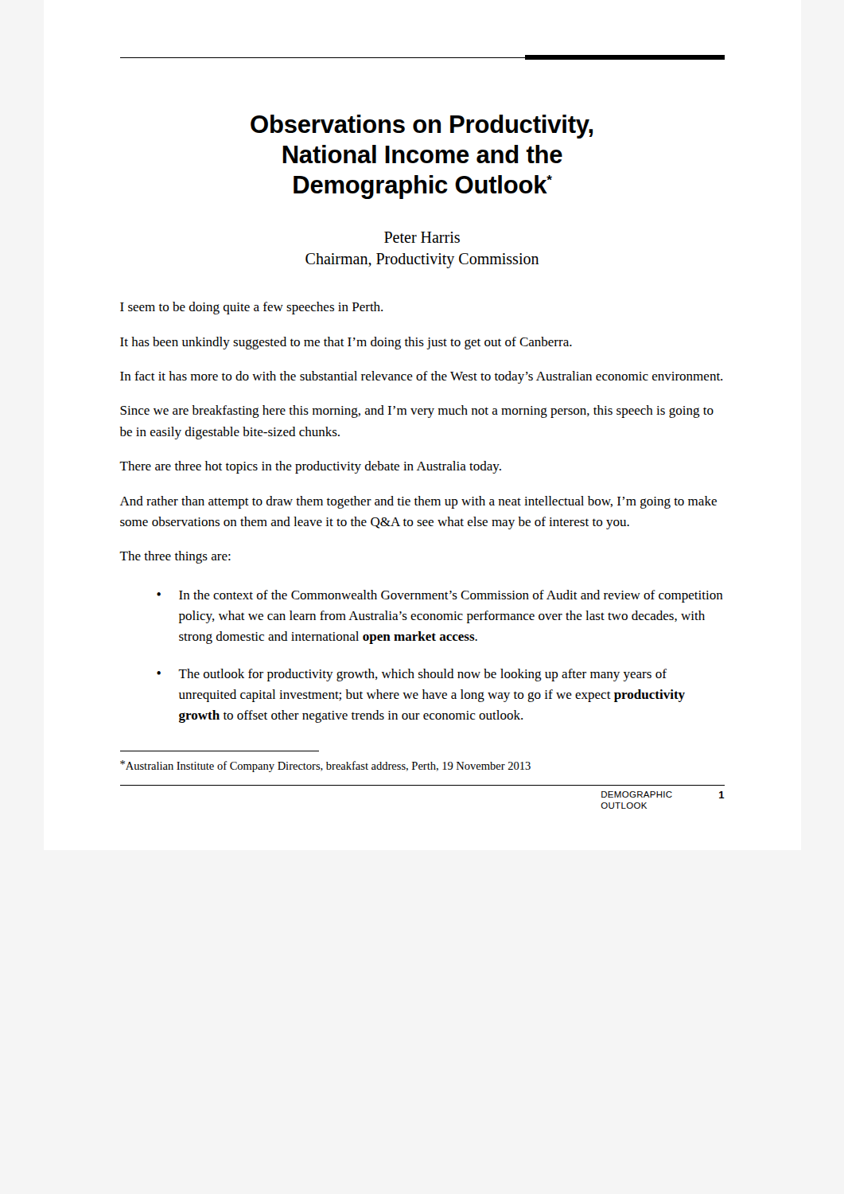Observations on Productivity,
National Income and the
Demographic Outlook*
Peter Harris
Chairman, Productivity Commission
I seem to be doing quite a few speeches in Perth.
It has been unkindly suggested to me that I’m doing this just to get out of Canberra.
In fact it has more to do with the substantial relevance of the West to today’s Australian economic environment.
Since we are breakfasting here this morning, and I’m very much not a morning person, this speech is going to be in easily digestable bite-sized chunks.
There are three hot topics in the productivity debate in Australia today.
And rather than attempt to draw them together and tie them up with a neat intellectual bow, I’m going to make some observations on them and leave it to the Q&A to see what else may be of interest to you.
The three things are:
In the context of the Commonwealth Government’s Commission of Audit and review of competition policy, what we can learn from Australia’s economic performance over the last two decades, with strong domestic and international open market access.
The outlook for productivity growth, which should now be looking up after many years of unrequited capital investment; but where we have a long way to go if we expect productivity growth to offset other negative trends in our economic outlook.
*Australian Institute of Company Directors, breakfast address, Perth, 19 November 2013
DEMOGRAPHIC
OUTLOOK
1